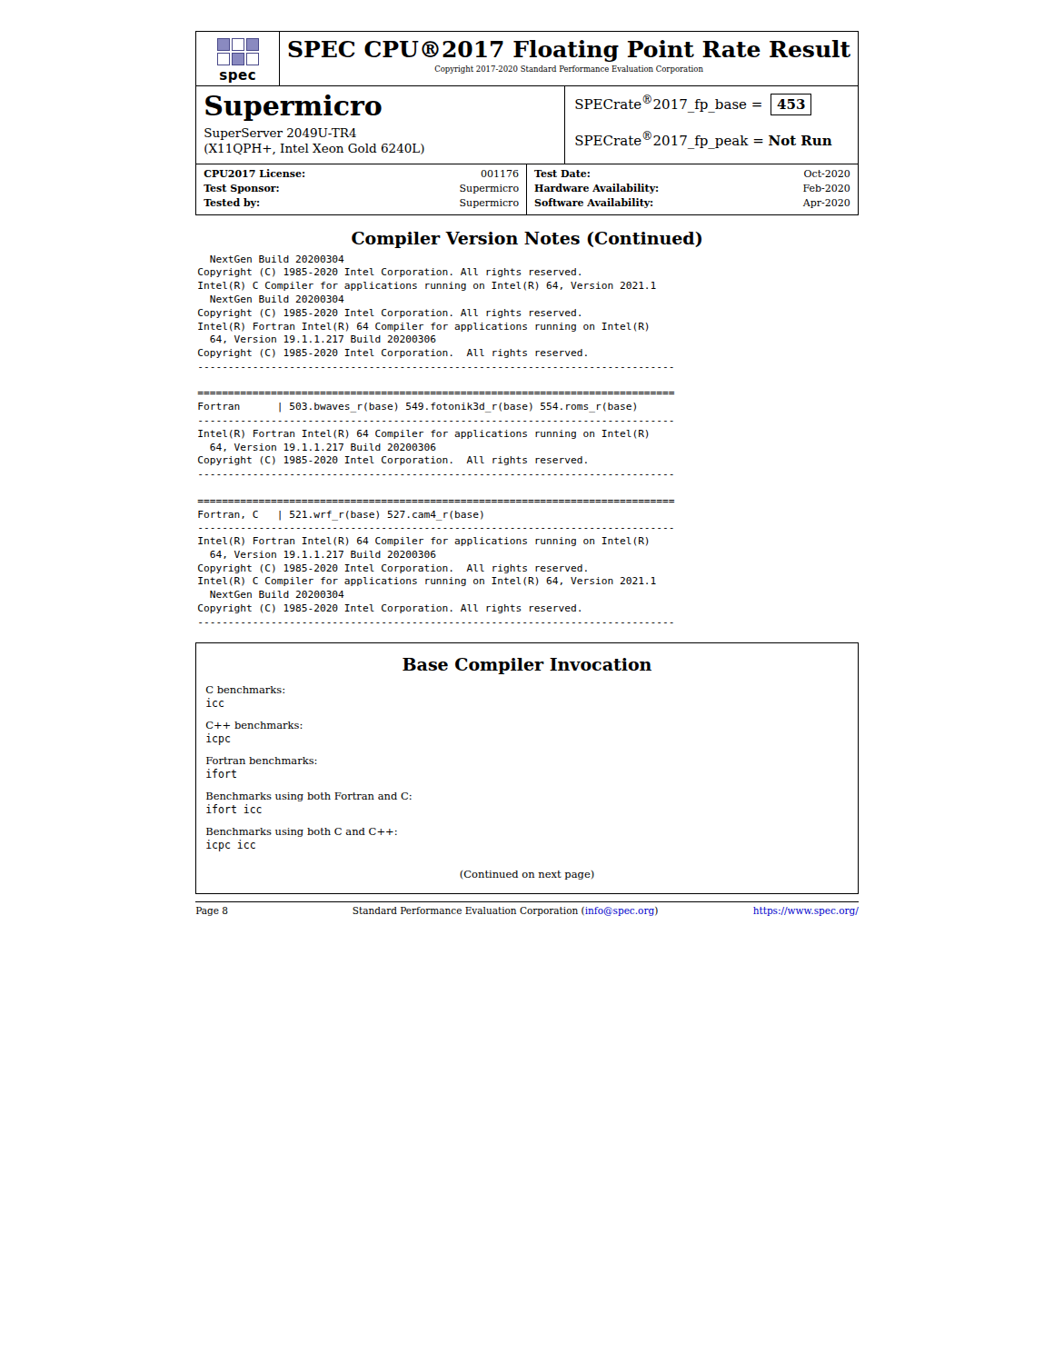spec
SPEC CPU®2017 Floating Point Rate Result
Copyright 2017-2020 Standard Performance Evaluation Corporation
Supermicro
SuperServer 2049U-TR4
(X11QPH+, Intel Xeon Gold 6240L)
SPECrate®2017_fp_base = 453
SPECrate®2017_fp_peak = Not Run
CPU2017 License: 001176
Test Sponsor: Supermicro
Tested by: Supermicro
Test Date: Oct-2020
Hardware Availability: Feb-2020
Software Availability: Apr-2020
Compiler Version Notes (Continued)
  NextGen Build 20200304
Copyright (C) 1985-2020 Intel Corporation. All rights reserved.
Intel(R) C Compiler for applications running on Intel(R) 64, Version 2021.1
  NextGen Build 20200304
Copyright (C) 1985-2020 Intel Corporation. All rights reserved.
Intel(R) Fortran Intel(R) 64 Compiler for applications running on Intel(R)
  64, Version 19.1.1.217 Build 20200306
Copyright (C) 1985-2020 Intel Corporation.  All rights reserved.
------------------------------------------------------------------------------

==============================================================================
Fortran      | 503.bwaves_r(base) 549.fotonik3d_r(base) 554.roms_r(base)
------------------------------------------------------------------------------
Intel(R) Fortran Intel(R) 64 Compiler for applications running on Intel(R)
  64, Version 19.1.1.217 Build 20200306
Copyright (C) 1985-2020 Intel Corporation.  All rights reserved.
------------------------------------------------------------------------------

==============================================================================
Fortran, C   | 521.wrf_r(base) 527.cam4_r(base)
------------------------------------------------------------------------------
Intel(R) Fortran Intel(R) 64 Compiler for applications running on Intel(R)
  64, Version 19.1.1.217 Build 20200306
Copyright (C) 1985-2020 Intel Corporation.  All rights reserved.
Intel(R) C Compiler for applications running on Intel(R) 64, Version 2021.1
  NextGen Build 20200304
Copyright (C) 1985-2020 Intel Corporation. All rights reserved.
------------------------------------------------------------------------------
Base Compiler Invocation
C benchmarks:
icc
C++ benchmarks:
icpc
Fortran benchmarks:
ifort
Benchmarks using both Fortran and C:
ifort icc
Benchmarks using both C and C++:
icpc icc
(Continued on next page)
Page 8
Standard Performance Evaluation Corporation (info@spec.org)
https://www.spec.org/